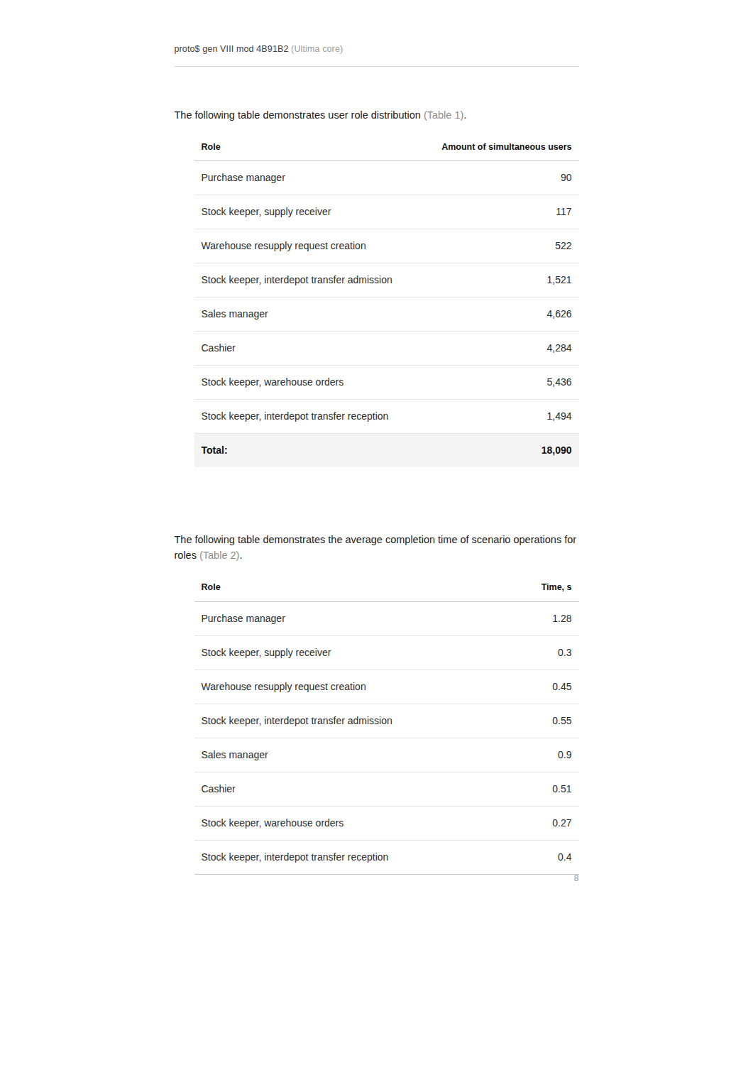proto$ gen VIII mod 4B91B2 (Ultima core)
The following table demonstrates user role distribution (Table 1).
| Role | Amount of simultaneous users |
| --- | --- |
| Purchase manager | 90 |
| Stock keeper, supply receiver | 117 |
| Warehouse resupply request creation | 522 |
| Stock keeper, interdepot transfer admission | 1,521 |
| Sales manager | 4,626 |
| Cashier | 4,284 |
| Stock keeper, warehouse orders | 5,436 |
| Stock keeper, interdepot transfer reception | 1,494 |
| Total: | 18,090 |
The following table demonstrates the average completion time of scenario operations for roles (Table 2).
| Role | Time, s |
| --- | --- |
| Purchase manager | 1.28 |
| Stock keeper, supply receiver | 0.3 |
| Warehouse resupply request creation | 0.45 |
| Stock keeper, interdepot transfer admission | 0.55 |
| Sales manager | 0.9 |
| Cashier | 0.51 |
| Stock keeper, warehouse orders | 0.27 |
| Stock keeper, interdepot transfer reception | 0.4 |
8